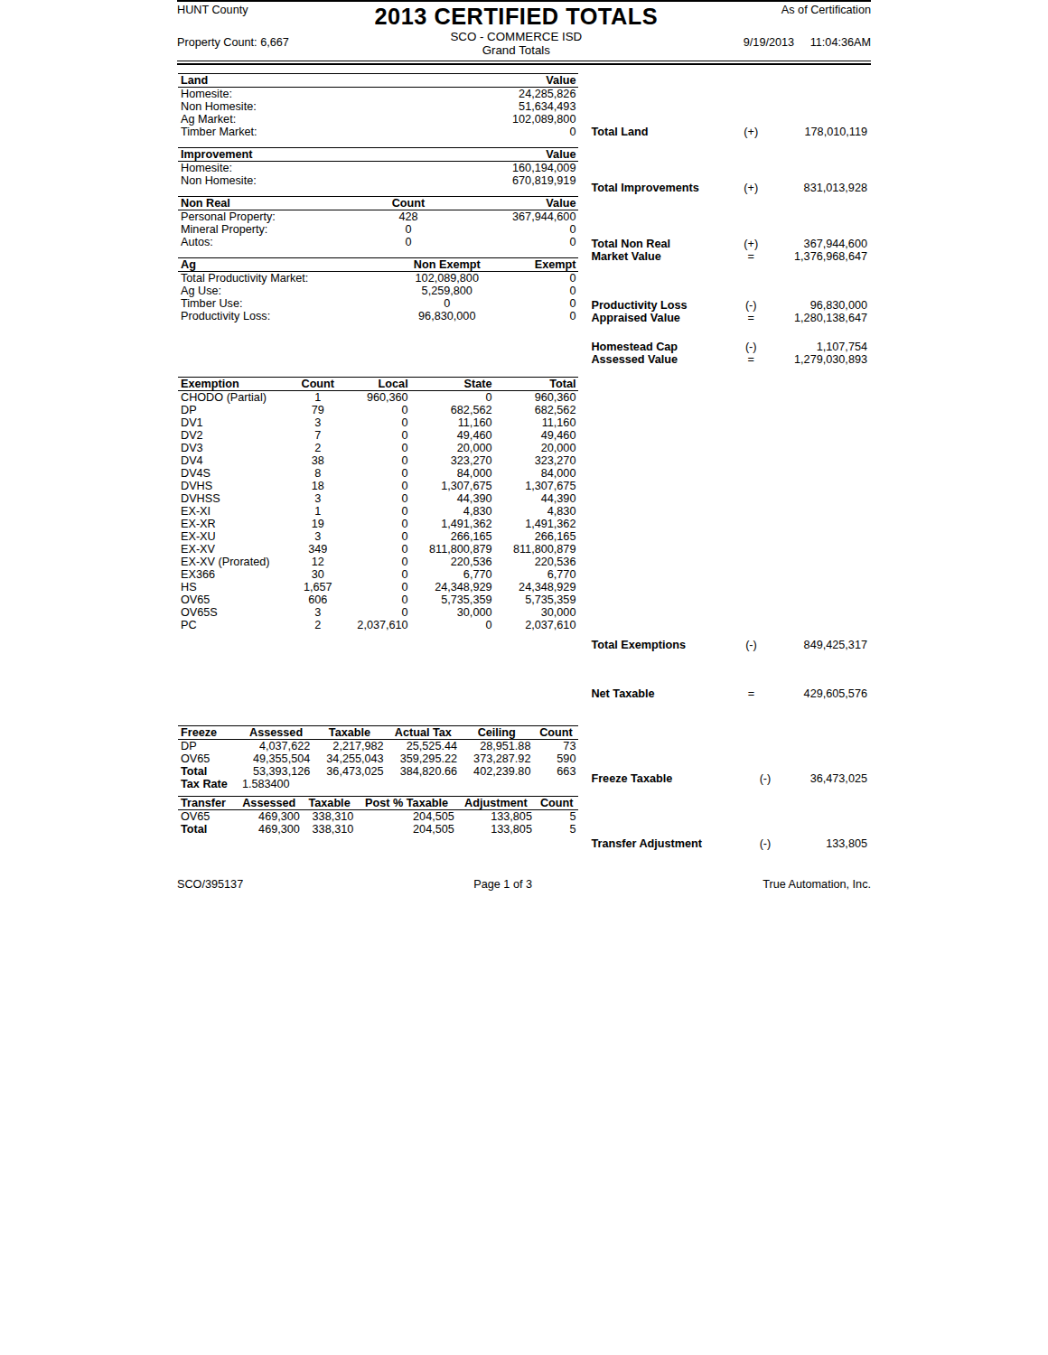HUNT County
Property Count: 6,667
As of Certification
9/19/2013 11:04:36AM
2013 CERTIFIED TOTALS
SCO - COMMERCE ISD
Grand Totals
| / Land / Value / / Homesite: / 24,285,826 / / Non Homesite: / 51,634,493 / / Ag Market: / 102,089,800 / / Timber Market: / 0 / / Improvement / Value / / Homesite: / 160,194,009 / / Non Homesite: / 670,819,919 / / Non Real / Count / Value / / Personal Property: / 428 / 367,944,600 / / Mineral Property: / 0 / 0 / / Autos: / 0 / 0 / / Ag / Non Exempt / Exempt / / Total Productivity Market: / 102,089,800 / 0 / / Ag Use: / 5,259,800 / 0 / / Timber Use: / 0 / 0 / / Productivity Loss: / 96,830,000 / 0 / | / Total Land / (+) / 178,010,119 / / Total Improvements / (+) / 831,013,928 / / Total Non Real / (+) / 367,944,600 / / Market Value / = / 1,376,968,647 / / Productivity Loss / (-) / 96,830,000 / / Appraised Value / = / 1,280,138,647 / / Homestead Cap / (-) / 1,107,754 / / Assessed Value / = / 1,279,030,893 / |
| / Exemption / Count / Local / State / Total / / CHODO (Partial) / 1 / 960,360 / 0 / 960,360 / / DP / 79 / 0 / 682,562 / 682,562 / / DV1 / 3 / 0 / 11,160 / 11,160 / / DV2 / 7 / 0 / 49,460 / 49,460 / / DV3 / 2 / 0 / 20,000 / 20,000 / / DV4 / 38 / 0 / 323,270 / 323,270 / / DV4S / 8 / 0 / 84,000 / 84,000 / / DVHS / 18 / 0 / 1,307,675 / 1,307,675 / / DVHSS / 3 / 0 / 44,390 / 44,390 / / EX-XI / 1 / 0 / 4,830 / 4,830 / / EX-XR / 19 / 0 / 1,491,362 / 1,491,362 / / EX-XU / 3 / 0 / 266,165 / 266,165 / / EX-XV / 349 / 0 / 811,800,879 / 811,800,879 / / EX-XV (Prorated) / 12 / 0 / 220,536 / 220,536 / / EX366 / 30 / 0 / 6,770 / 6,770 / / HS / 1,657 / 0 / 24,348,929 / 24,348,929 / / OV65 / 606 / 0 / 5,735,359 / 5,735,359 / / OV65S / 3 / 0 / 30,000 / 30,000 / / PC / 2 / 2,037,610 / 0 / 2,037,610 / | / Total Exemptions / (-) / 849,425,317 / / Net Taxable / = / 429,605,576 / |
| / Freeze / Assessed / Taxable / Actual Tax / Ceiling / Count / / DP / 4,037,622 / 2,217,982 / 25,525.44 / 28,951.88 / 73 / / OV65 / 49,355,504 / 34,255,043 / 359,295.22 / 373,287.92 / 590 / / Total / 53,393,126 / 36,473,025 / 384,820.66 / 402,239.80 / 663 / / Tax Rate / 1.583400 / / Transfer / Assessed / Taxable / Post % Taxable / Adjustment / Count / / OV65 / 469,300 / 338,310 / 204,505 / 133,805 / 5 / / Total / 469,300 / 338,310 / 204,505 / 133,805 / 5 / | / Freeze Taxable / (-) / 36,473,025 / / Transfer Adjustment / (-) / 133,805 / |
SCO/395137
True Automation, Inc.
Page 1 of 3